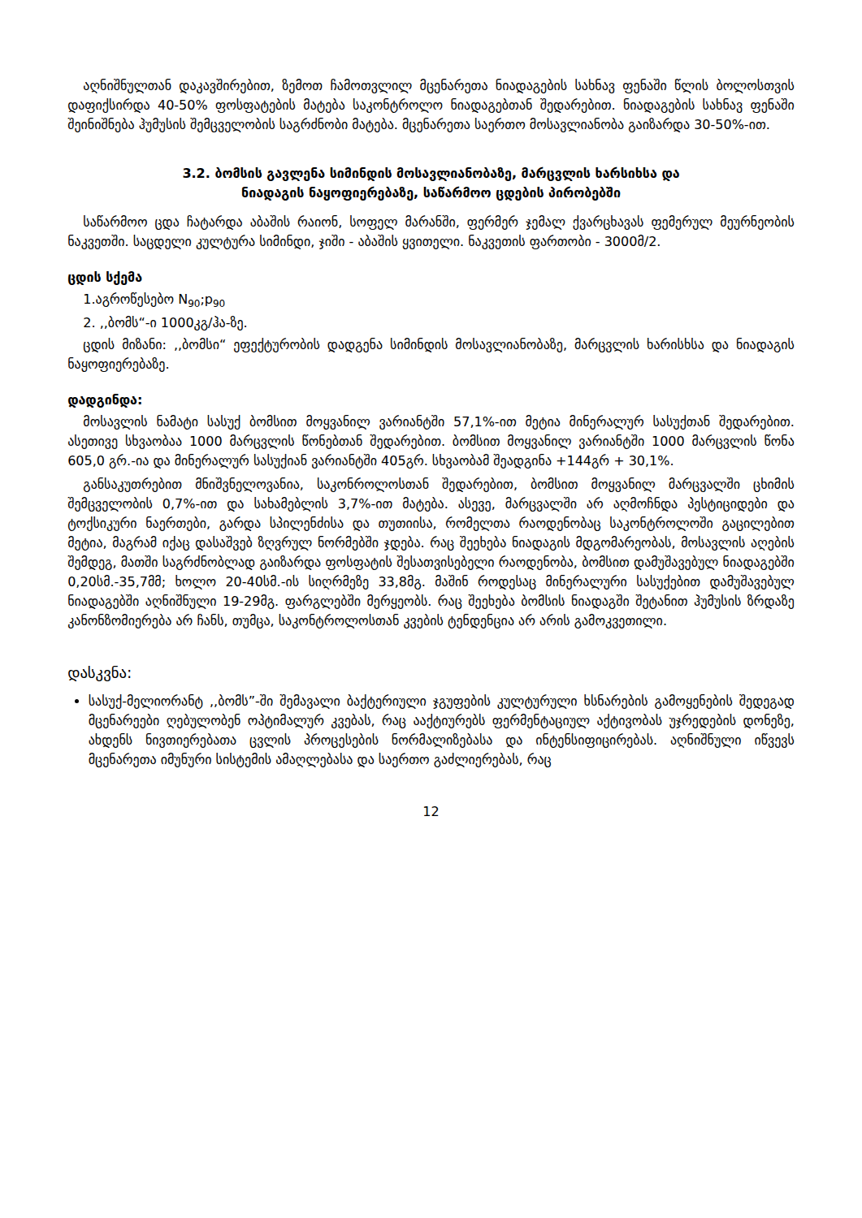აღნიშნულთან დაკავშირებით, ზემოთ ჩამოთვლილ მცენარეთა ნიადაგების სახნავ ფენაში წლის ბოლოსთვის დაფიქსირდა 40-50% ფოსფატების მატება საკონტროლო ნიადაგებთან შედარებით. ნიადაგების სახნავ ფენაში შეინიშნება ჰუმუსის შემცველობის საგრძნობი მატება. მცენარეთა საერთო მოსავლიანობა გაიზარდა 30-50%-ით.
3.2. ბომსის გავლენა სიმინდის მოსავლიანობაზე, მარცვლის ხარსიხსა და
ნიადაგის ნაყოფიერებაზე, საწარმოო ცდების პირობებში
საწარმოო ცდა ჩატარდა აბაშის რაიონ, სოფელ მარანში, ფერმერ ჯემალ ქვარცხავას ფემერულ მეურნეობის ნაკვეთში. საცდელი კულტურა სიმინდი, ჯიში - აბაშის ყვითელი. ნაკვეთის ფართობი - 3000მ/2.
ცდის სქემა
1.აგროწესებო N90;p90
2. ,,ბომს“-ი 1000კგ/ჰა-ზე.
ცდის მიზანი: ,,ბომსი“ ეფექტურობის დადგენა სიმინდის მოსავლიანობაზე, მარცვლის ხარისხსა და ნიადაგის ნაყოფიერებაზე.
დადგინდა:
მოსავლის ნამატი სასუქ ბომსით მოყვანილ ვარიანტში 57,1%-ით მეტია მინერალურ სასუქთან შედარებით. ასეთივე სხვაობაა 1000 მარცვლის წონებთან შედარებით. ბომსით მოყვანილ ვარიანტში 1000 მარცვლის წონა 605,0 გრ.-ია და მინერალურ სასუქიან ვარიანტში 405გრ. სხვაობამ შეადგინა +144გრ + 30,1%.
განსაკუთრებით მნიშვნელოვანია, საკონროლოსთან შედარებით, ბომსით მოყვანილ მარცვალში ცხიმის შემცველობის 0,7%-ით და სახამებლის 3,7%-ით მატება. ასევე, მარცვალში არ აღმოჩნდა პესტიციდები და ტოქსიკური ნაერთები, გარდა სპილენძისა და თუთიისა, რომელთა რაოდენობაც საკონტროლოში გაცილებით მეტია, მაგრამ იქაც დასაშვებ ზღვრულ ნორმებში ჯდება. რაც შეეხება ნიადაგის მდგომარეობას, მოსავლის აღების შემდეგ, მათში საგრძნობლად გაიზარდა ფოსფატის შესათვისებელი რაოდენობა, ბომსით დამუშავებულ ნიადაგებში 0,20სმ.-35,7მმ; ხოლო 20-40სმ.-ის სიღრმეზე 33,8მგ. მაშინ როდესაც მინერალური სასუქებით დამუშავებულ ნიადაგებში აღნიშნული 19-29მგ. ფარგლებში მერყეობს. რაც შეეხება ბომსის ნიადაგში შეტანით ჰუმუსის ზრდაზე კანონზომიერება არ ჩანს, თუმცა, საკონტროლოსთან კვების ტენდენცია არ არის გამოკვეთილი.
დასკვნა:
სასუქ-მელიორანტ ,,ბომს”-ში შემავალი ბაქტერიული ჯგუფების კულტურული ხსნარების გამოყენების შედეგად მცენარეები ღებულობენ ოპტიმალურ კვებას, რაც ააქტიურებს ფერმენტაციულ აქტივობას უჯრედების დონეზე, ახდენს ნივთიერებათა ცვლის პროცესების ნორმალიზებასა და ინტენსიფიცირებას. აღნიშნული იწვევს მცენარეთა იმუნური სისტემის ამაღლებასა და საერთო გაძლიერებას, რაც
12